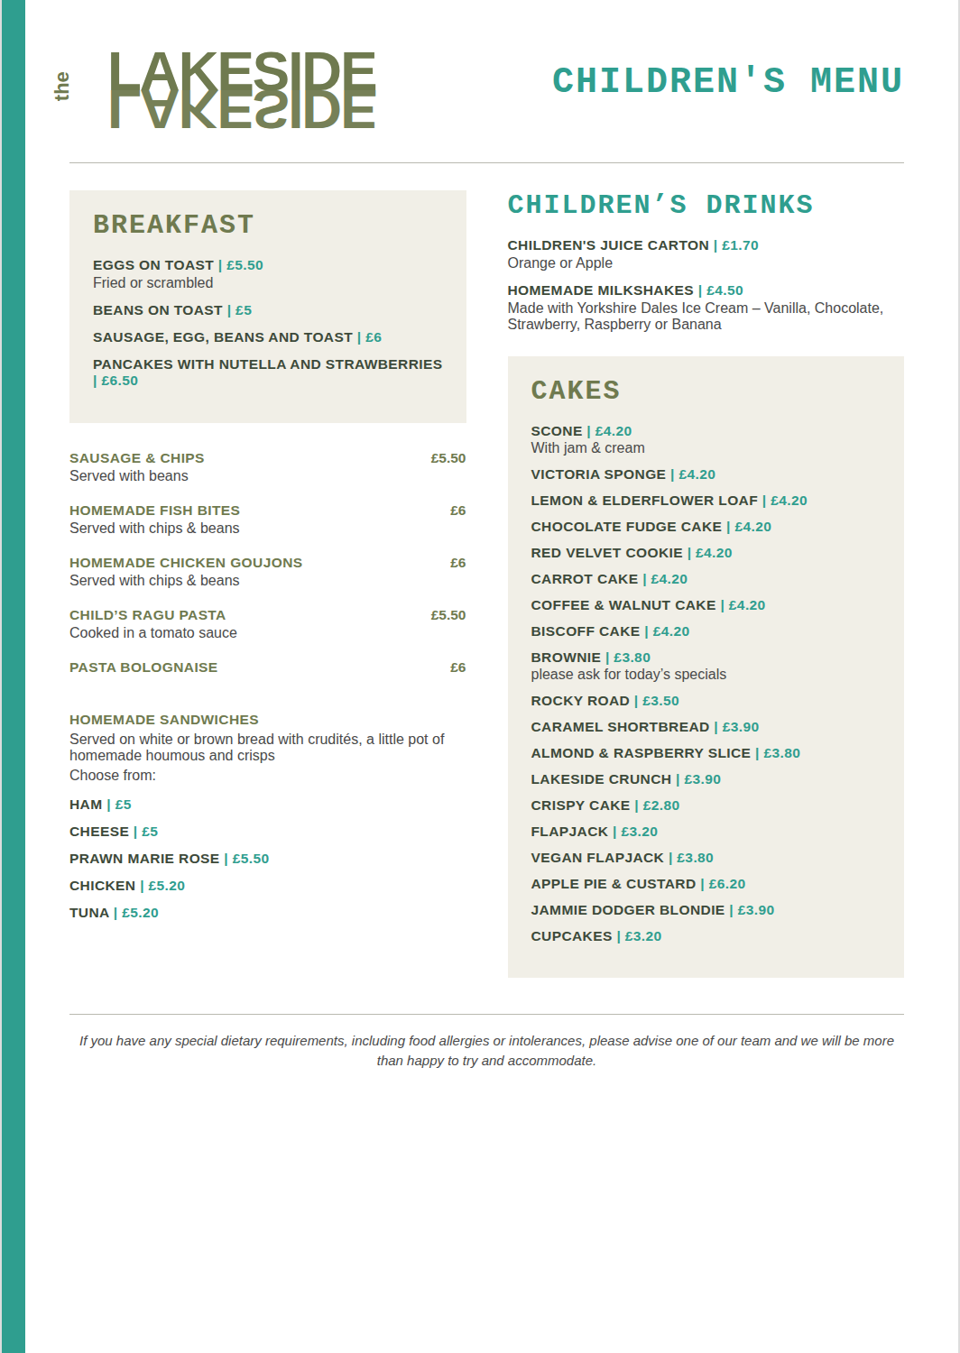the LAKESIDE LAKESIDE
CHILDREN'S MENU
BREAKFAST
EGGS ON TOAST | £5.50
Fried or scrambled
BEANS ON TOAST | £5
SAUSAGE, EGG, BEANS AND TOAST | £6
PANCAKES WITH NUTELLA AND STRAWBERRIES | £6.50
SAUSAGE & CHIPS £5.50
Served with beans
HOMEMADE FISH BITES £6
Served with chips & beans
HOMEMADE CHICKEN GOUJONS £6
Served with chips & beans
CHILD’S RAGU PASTA £5.50
Cooked in a tomato sauce
PASTA BOLOGNAISE £6
HOMEMADE SANDWICHES
Served on white or brown bread with crudités, a little pot of homemade houmous and crisps
Choose from:
HAM | £5
CHEESE | £5
PRAWN MARIE ROSE | £5.50
CHICKEN | £5.20
TUNA | £5.20
CHILDREN’S DRINKS
CHILDREN'S JUICE CARTON | £1.70
Orange or Apple
HOMEMADE MILKSHAKES | £4.50
Made with Yorkshire Dales Ice Cream – Vanilla, Chocolate, Strawberry, Raspberry or Banana
CAKES
SCONE | £4.20 With jam & cream
VICTORIA SPONGE | £4.20
LEMON & ELDERFLOWER LOAF | £4.20
CHOCOLATE FUDGE CAKE | £4.20
RED VELVET COOKIE | £4.20
CARROT CAKE | £4.20
COFFEE & WALNUT CAKE | £4.20
BISCOFF CAKE | £4.20
BROWNIE | £3.80 please ask for today’s specials
ROCKY ROAD | £3.50
CARAMEL SHORTBREAD | £3.90
ALMOND & RASPBERRY SLICE | £3.80
LAKESIDE CRUNCH | £3.90
CRISPY CAKE | £2.80
FLAPJACK | £3.20
VEGAN FLAPJACK | £3.80
APPLE PIE & CUSTARD | £6.20
JAMMIE DODGER BLONDIE | £3.90
CUPCAKES | £3.20
If you have any special dietary requirements, including food allergies or intolerances, please advise one of our team and we will be more than happy to try and accommodate.